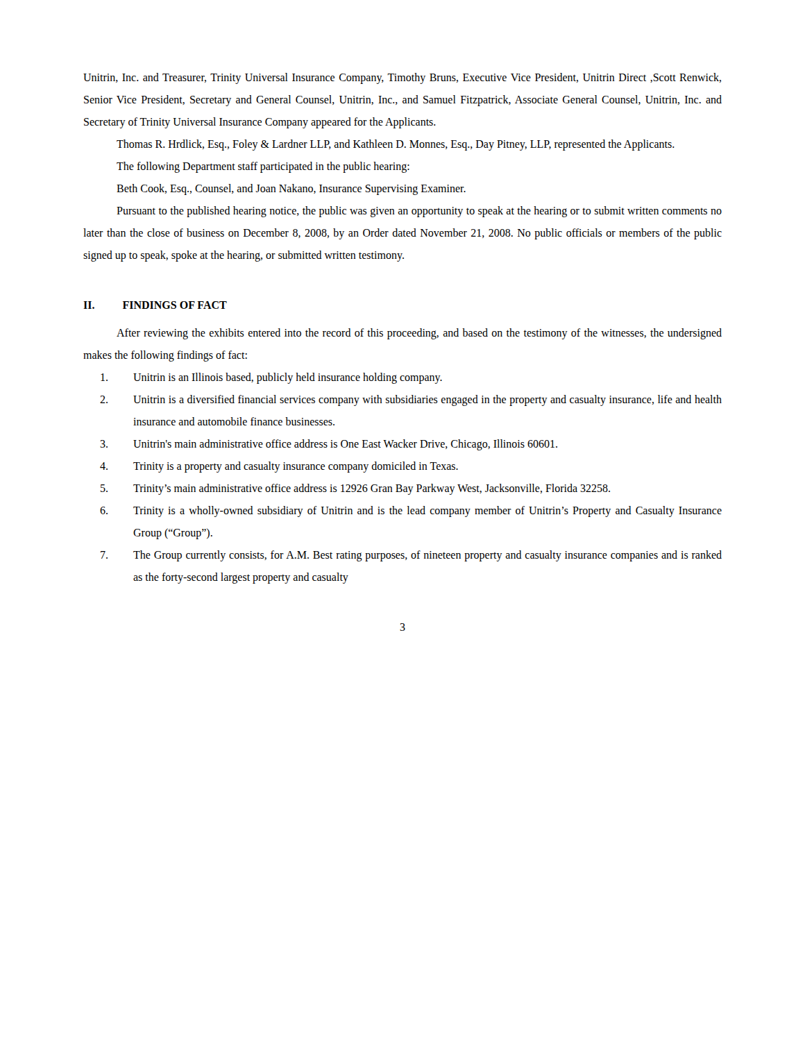Unitrin, Inc. and Treasurer, Trinity Universal Insurance Company, Timothy Bruns, Executive Vice President, Unitrin Direct ,Scott Renwick, Senior Vice President, Secretary and General Counsel, Unitrin, Inc., and Samuel Fitzpatrick, Associate General Counsel, Unitrin, Inc. and Secretary of Trinity Universal Insurance Company appeared for the Applicants.
Thomas R. Hrdlick, Esq., Foley & Lardner LLP, and Kathleen D. Monnes, Esq., Day Pitney, LLP, represented the Applicants.
The following Department staff participated in the public hearing:
Beth Cook, Esq., Counsel, and Joan Nakano, Insurance Supervising Examiner.
Pursuant to the published hearing notice, the public was given an opportunity to speak at the hearing or to submit written comments no later than the close of business on December 8, 2008, by an Order dated November 21, 2008. No public officials or members of the public signed up to speak, spoke at the hearing, or submitted written testimony.
II. FINDINGS OF FACT
After reviewing the exhibits entered into the record of this proceeding, and based on the testimony of the witnesses, the undersigned makes the following findings of fact:
Unitrin is an Illinois based, publicly held insurance holding company.
Unitrin is a diversified financial services company with subsidiaries engaged in the property and casualty insurance, life and health insurance and automobile finance businesses.
Unitrin's main administrative office address is One East Wacker Drive, Chicago, Illinois 60601.
Trinity is a property and casualty insurance company domiciled in Texas.
Trinity’s main administrative office address is 12926 Gran Bay Parkway West, Jacksonville, Florida 32258.
Trinity is a wholly-owned subsidiary of Unitrin and is the lead company member of Unitrin’s Property and Casualty Insurance Group (“Group”).
The Group currently consists, for A.M. Best rating purposes, of nineteen property and casualty insurance companies and is ranked as the forty-second largest property and casualty
3